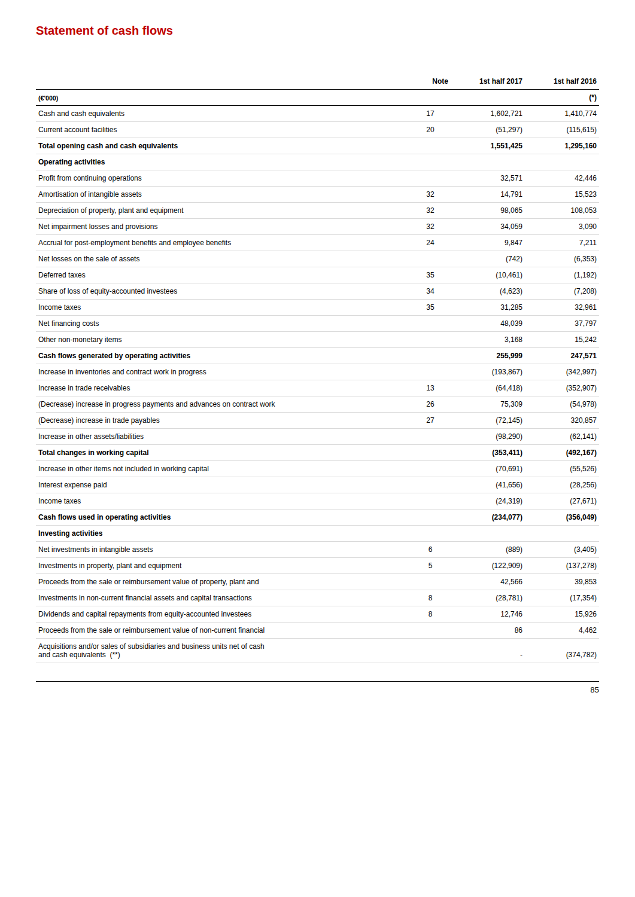Statement of cash flows
| | Note | 1st half 2017 | 1st half 2016 |
| --- | --- | --- | --- |
| (€'000) | | | (*) |
| Cash and cash equivalents | 17 | 1,602,721 | 1,410,774 |
| Current account facilities | 20 | (51,297) | (115,615) |
| Total opening cash and cash equivalents | | 1,551,425 | 1,295,160 |
| Operating activities | | | |
| Profit from continuing operations | | 32,571 | 42,446 |
| Amortisation of intangible assets | 32 | 14,791 | 15,523 |
| Depreciation of property, plant and equipment | 32 | 98,065 | 108,053 |
| Net impairment losses and provisions | 32 | 34,059 | 3,090 |
| Accrual for post-employment benefits and employee benefits | 24 | 9,847 | 7,211 |
| Net losses on the sale of assets | | (742) | (6,353) |
| Deferred taxes | 35 | (10,461) | (1,192) |
| Share of loss of equity-accounted investees | 34 | (4,623) | (7,208) |
| Income taxes | 35 | 31,285 | 32,961 |
| Net financing costs | | 48,039 | 37,797 |
| Other non-monetary items | | 3,168 | 15,242 |
| Cash flows generated by operating activities | | 255,999 | 247,571 |
| Increase in inventories and contract work in progress | | (193,867) | (342,997) |
| Increase in trade receivables | 13 | (64,418) | (352,907) |
| (Decrease) increase in progress payments and advances on contract work | 26 | 75,309 | (54,978) |
| (Decrease) increase in trade payables | 27 | (72,145) | 320,857 |
| Increase in other assets/liabilities | | (98,290) | (62,141) |
| Total changes in working capital | | (353,411) | (492,167) |
| Increase in other items not included in working capital | | (70,691) | (55,526) |
| Interest expense paid | | (41,656) | (28,256) |
| Income taxes | | (24,319) | (27,671) |
| Cash flows used in operating activities | | (234,077) | (356,049) |
| Investing activities | | | |
| Net investments in intangible assets | 6 | (889) | (3,405) |
| Investments in property, plant and equipment | 5 | (122,909) | (137,278) |
| Proceeds from the sale or reimbursement value of property, plant and | | 42,566 | 39,853 |
| Investments in non-current financial assets and capital transactions | 8 | (28,781) | (17,354) |
| Dividends and capital repayments from equity-accounted investees | 8 | 12,746 | 15,926 |
| Proceeds from the sale or reimbursement value of non-current financial | | 86 | 4,462 |
| Acquisitions and/or sales of subsidiaries and business units net of cash and cash equivalents (**) | | - | (374,782) |
85